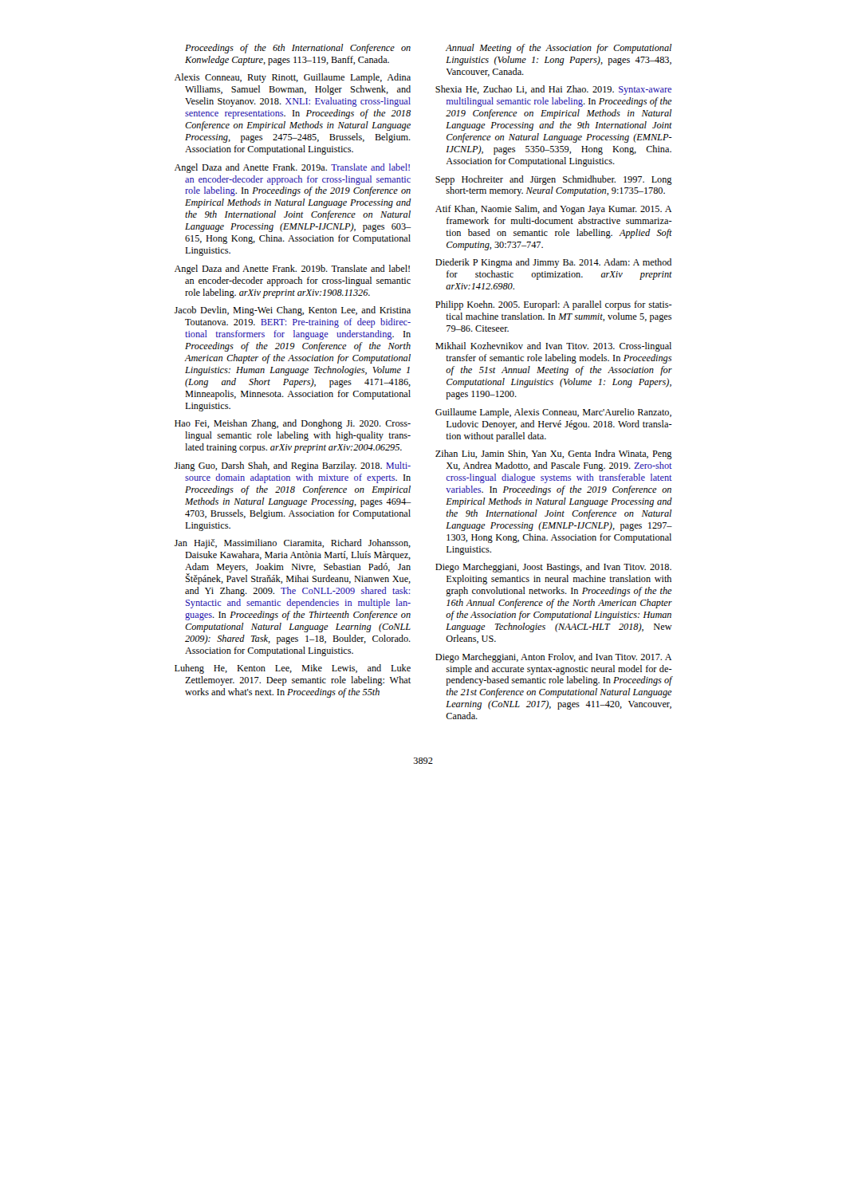Proceedings of the 6th International Conference on Konwledge Capture, pages 113–119, Banff, Canada.
Alexis Conneau, Ruty Rinott, Guillaume Lample, Adina Williams, Samuel Bowman, Holger Schwenk, and Veselin Stoyanov. 2018. XNLI: Evaluating cross-lingual sentence representations. In Proceedings of the 2018 Conference on Empirical Methods in Natural Language Processing, pages 2475–2485, Brussels, Belgium. Association for Computational Linguistics.
Angel Daza and Anette Frank. 2019a. Translate and label! an encoder-decoder approach for cross-lingual semantic role labeling. In Proceedings of the 2019 Conference on Empirical Methods in Natural Language Processing and the 9th International Joint Conference on Natural Language Processing (EMNLP-IJCNLP), pages 603–615, Hong Kong, China. Association for Computational Linguistics.
Angel Daza and Anette Frank. 2019b. Translate and label! an encoder-decoder approach for cross-lingual semantic role labeling. arXiv preprint arXiv:1908.11326.
Jacob Devlin, Ming-Wei Chang, Kenton Lee, and Kristina Toutanova. 2019. BERT: Pre-training of deep bidirectional transformers for language understanding. In Proceedings of the 2019 Conference of the North American Chapter of the Association for Computational Linguistics: Human Language Technologies, Volume 1 (Long and Short Papers), pages 4171–4186, Minneapolis, Minnesota. Association for Computational Linguistics.
Hao Fei, Meishan Zhang, and Donghong Ji. 2020. Cross-lingual semantic role labeling with high-quality translated training corpus. arXiv preprint arXiv:2004.06295.
Jiang Guo, Darsh Shah, and Regina Barzilay. 2018. Multi-source domain adaptation with mixture of experts. In Proceedings of the 2018 Conference on Empirical Methods in Natural Language Processing, pages 4694–4703, Brussels, Belgium. Association for Computational Linguistics.
Jan Hajič, Massimiliano Ciaramita, Richard Johansson, Daisuke Kawahara, Maria Antònia Martí, Lluís Màrquez, Adam Meyers, Joakim Nivre, Sebastian Padó, Jan Štěpánek, Pavel Straňák, Mihai Surdeanu, Nianwen Xue, and Yi Zhang. 2009. The CoNLL-2009 shared task: Syntactic and semantic dependencies in multiple languages. In Proceedings of the Thirteenth Conference on Computational Natural Language Learning (CoNLL 2009): Shared Task, pages 1–18, Boulder, Colorado. Association for Computational Linguistics.
Luheng He, Kenton Lee, Mike Lewis, and Luke Zettlemoyer. 2017. Deep semantic role labeling: What works and what's next. In Proceedings of the 55th
Annual Meeting of the Association for Computational Linguistics (Volume 1: Long Papers), pages 473–483, Vancouver, Canada.
Shexia He, Zuchao Li, and Hai Zhao. 2019. Syntax-aware multilingual semantic role labeling. In Proceedings of the 2019 Conference on Empirical Methods in Natural Language Processing and the 9th International Joint Conference on Natural Language Processing (EMNLP-IJCNLP), pages 5350–5359, Hong Kong, China. Association for Computational Linguistics.
Sepp Hochreiter and Jürgen Schmidhuber. 1997. Long short-term memory. Neural Computation, 9:1735–1780.
Atif Khan, Naomie Salim, and Yogan Jaya Kumar. 2015. A framework for multi-document abstractive summarization based on semantic role labelling. Applied Soft Computing, 30:737–747.
Diederik P Kingma and Jimmy Ba. 2014. Adam: A method for stochastic optimization. arXiv preprint arXiv:1412.6980.
Philipp Koehn. 2005. Europarl: A parallel corpus for statistical machine translation. In MT summit, volume 5, pages 79–86. Citeseer.
Mikhail Kozhevnikov and Ivan Titov. 2013. Cross-lingual transfer of semantic role labeling models. In Proceedings of the 51st Annual Meeting of the Association for Computational Linguistics (Volume 1: Long Papers), pages 1190–1200.
Guillaume Lample, Alexis Conneau, Marc'Aurelio Ranzato, Ludovic Denoyer, and Hervé Jégou. 2018. Word translation without parallel data.
Zihan Liu, Jamin Shin, Yan Xu, Genta Indra Winata, Peng Xu, Andrea Madotto, and Pascale Fung. 2019. Zero-shot cross-lingual dialogue systems with transferable latent variables. In Proceedings of the 2019 Conference on Empirical Methods in Natural Language Processing and the 9th International Joint Conference on Natural Language Processing (EMNLP-IJCNLP), pages 1297–1303, Hong Kong, China. Association for Computational Linguistics.
Diego Marcheggiani, Joost Bastings, and Ivan Titov. 2018. Exploiting semantics in neural machine translation with graph convolutional networks. In Proceedings of the the 16th Annual Conference of the North American Chapter of the Association for Computational Linguistics: Human Language Technologies (NAACL-HLT 2018), New Orleans, US.
Diego Marcheggiani, Anton Frolov, and Ivan Titov. 2017. A simple and accurate syntax-agnostic neural model for dependency-based semantic role labeling. In Proceedings of the 21st Conference on Computational Natural Language Learning (CoNLL 2017), pages 411–420, Vancouver, Canada.
3892